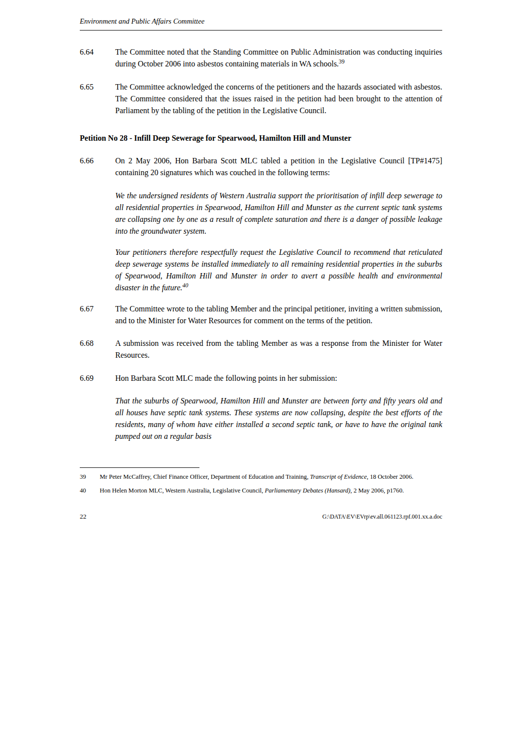Environment and Public Affairs Committee
6.64
The Committee noted that the Standing Committee on Public Administration was conducting inquiries during October 2006 into asbestos containing materials in WA schools.39
6.65
The Committee acknowledged the concerns of the petitioners and the hazards associated with asbestos. The Committee considered that the issues raised in the petition had been brought to the attention of Parliament by the tabling of the petition in the Legislative Council.
Petition No 28 - Infill Deep Sewerage for Spearwood, Hamilton Hill and Munster
6.66
On 2 May 2006, Hon Barbara Scott MLC tabled a petition in the Legislative Council [TP#1475] containing 20 signatures which was couched in the following terms:
We the undersigned residents of Western Australia support the prioritisation of infill deep sewerage to all residential properties in Spearwood, Hamilton Hill and Munster as the current septic tank systems are collapsing one by one as a result of complete saturation and there is a danger of possible leakage into the groundwater system.
Your petitioners therefore respectfully request the Legislative Council to recommend that reticulated deep sewerage systems be installed immediately to all remaining residential properties in the suburbs of Spearwood, Hamilton Hill and Munster in order to avert a possible health and environmental disaster in the future.40
6.67
The Committee wrote to the tabling Member and the principal petitioner, inviting a written submission, and to the Minister for Water Resources for comment on the terms of the petition.
6.68
A submission was received from the tabling Member as was a response from the Minister for Water Resources.
6.69
Hon Barbara Scott MLC made the following points in her submission:
That the suburbs of Spearwood, Hamilton Hill and Munster are between forty and fifty years old and all houses have septic tank systems. These systems are now collapsing, despite the best efforts of the residents, many of whom have either installed a second septic tank, or have to have the original tank pumped out on a regular basis
39
Mr Peter McCaffrey, Chief Finance Officer, Department of Education and Training, Transcript of Evidence, 18 October 2006.
40
Hon Helen Morton MLC, Western Australia, Legislative Council, Parliamentary Debates (Hansard), 2 May 2006, p1760.
22
G:\DATA\EV\EVrp\ev.all.061123.rpf.001.xx.a.doc